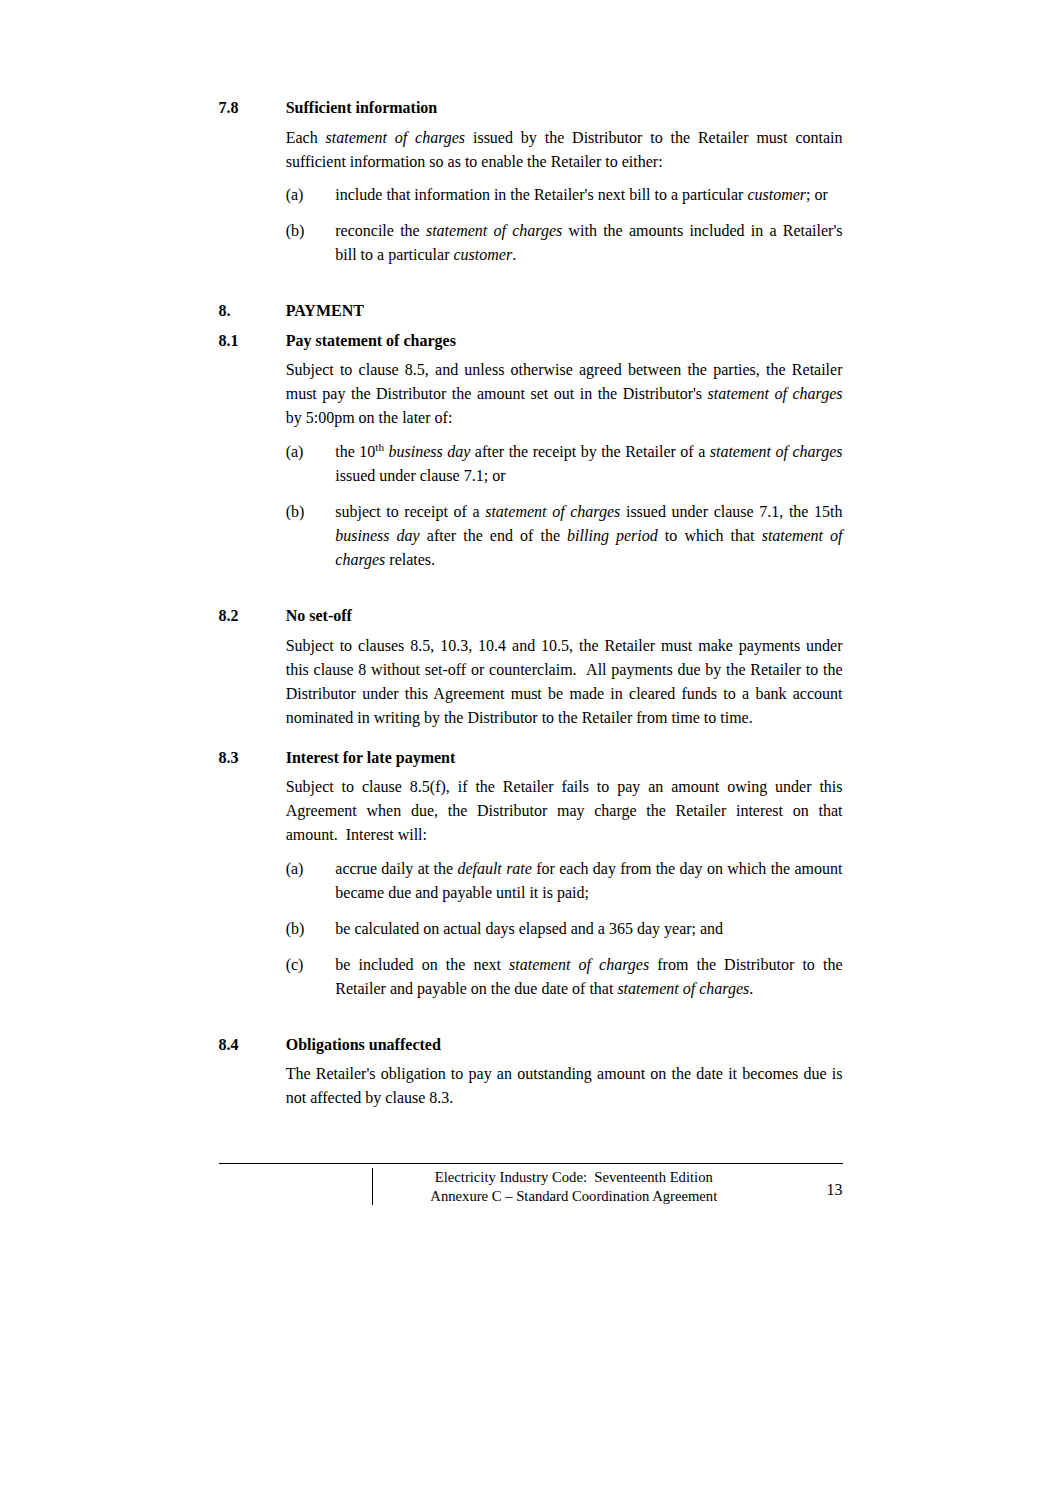7.8 Sufficient information
Each statement of charges issued by the Distributor to the Retailer must contain sufficient information so as to enable the Retailer to either:
(a) include that information in the Retailer's next bill to a particular customer; or
(b) reconcile the statement of charges with the amounts included in a Retailer's bill to a particular customer.
8. PAYMENT
8.1 Pay statement of charges
Subject to clause 8.5, and unless otherwise agreed between the parties, the Retailer must pay the Distributor the amount set out in the Distributor's statement of charges by 5:00pm on the later of:
(a) the 10th business day after the receipt by the Retailer of a statement of charges issued under clause 7.1; or
(b) subject to receipt of a statement of charges issued under clause 7.1, the 15th business day after the end of the billing period to which that statement of charges relates.
8.2 No set-off
Subject to clauses 8.5, 10.3, 10.4 and 10.5, the Retailer must make payments under this clause 8 without set-off or counterclaim. All payments due by the Retailer to the Distributor under this Agreement must be made in cleared funds to a bank account nominated in writing by the Distributor to the Retailer from time to time.
8.3 Interest for late payment
Subject to clause 8.5(f), if the Retailer fails to pay an amount owing under this Agreement when due, the Distributor may charge the Retailer interest on that amount. Interest will:
(a) accrue daily at the default rate for each day from the day on which the amount became due and payable until it is paid;
(b) be calculated on actual days elapsed and a 365 day year; and
(c) be included on the next statement of charges from the Distributor to the Retailer and payable on the due date of that statement of charges.
8.4 Obligations unaffected
The Retailer's obligation to pay an outstanding amount on the date it becomes due is not affected by clause 8.3.
Electricity Industry Code: Seventeenth Edition
Annexure C – Standard Coordination Agreement
13